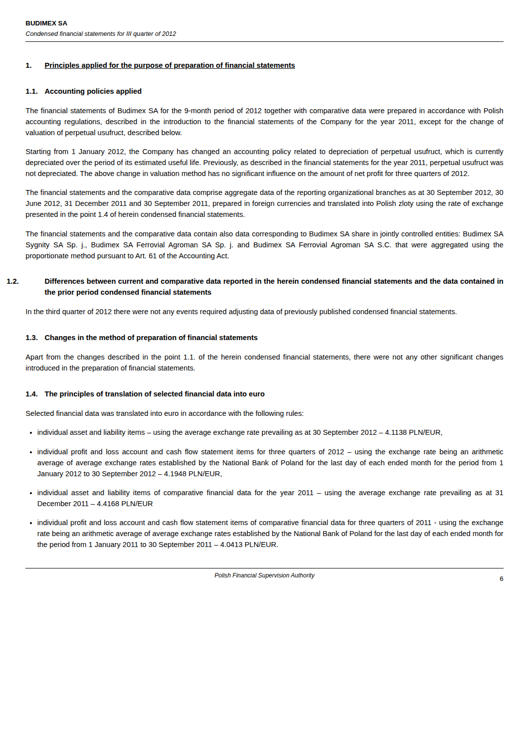BUDIMEX SA
Condensed financial statements for III quarter of 2012
1. Principles applied for the purpose of preparation of financial statements
1.1. Accounting policies applied
The financial statements of Budimex SA for the 9-month period of 2012 together with comparative data were prepared in accordance with Polish accounting regulations, described in the introduction to the financial statements of the Company for the year 2011, except for the change of valuation of perpetual usufruct, described below.
Starting from 1 January 2012, the Company has changed an accounting policy related to depreciation of perpetual usufruct, which is currently depreciated over the period of its estimated useful life. Previously, as described in the financial statements for the year 2011, perpetual usufruct was not depreciated. The above change in valuation method has no significant influence on the amount of net profit for three quarters of 2012.
The financial statements and the comparative data comprise aggregate data of the reporting organizational branches as at 30 September 2012, 30 June 2012, 31 December 2011 and 30 September 2011, prepared in foreign currencies and translated into Polish zloty using the rate of exchange presented in the point 1.4 of herein condensed financial statements.
The financial statements and the comparative data contain also data corresponding to Budimex SA share in jointly controlled entities: Budimex SA Sygnity SA Sp. j., Budimex SA Ferrovial Agroman SA Sp. j. and Budimex SA Ferrovial Agroman SA S.C. that were aggregated using the proportionate method pursuant to Art. 61 of the Accounting Act.
1.2. Differences between current and comparative data reported in the herein condensed financial statements and the data contained in the prior period condensed financial statements
In the third quarter of 2012 there were not any events required adjusting data of previously published condensed financial statements.
1.3. Changes in the method of preparation of financial statements
Apart from the changes described in the point 1.1. of the herein condensed financial statements, there were not any other significant changes introduced in the preparation of financial statements.
1.4. The principles of translation of selected financial data into euro
Selected financial data was translated into euro in accordance with the following rules:
individual asset and liability items – using the average exchange rate prevailing as at 30 September 2012 – 4.1138 PLN/EUR,
individual profit and loss account and cash flow statement items for three quarters of 2012 – using the exchange rate being an arithmetic average of average exchange rates established by the National Bank of Poland for the last day of each ended month for the period from 1 January 2012 to 30 September 2012 – 4.1948 PLN/EUR,
individual asset and liability items of comparative financial data for the year 2011 – using the average exchange rate prevailing as at 31 December 2011 – 4.4168 PLN/EUR
individual profit and loss account and cash flow statement items of comparative financial data for three quarters of 2011 - using the exchange rate being an arithmetic average of average exchange rates established by the National Bank of Poland for the last day of each ended month for the period from 1 January 2011 to 30 September 2011 – 4.0413 PLN/EUR.
Polish Financial Supervision Authority 6